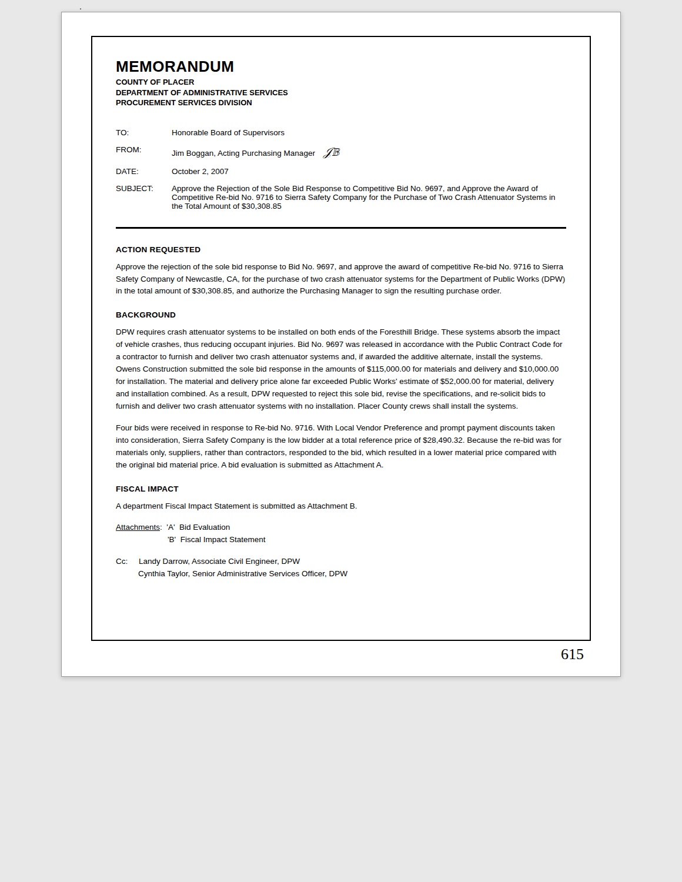.
MEMORANDUM
COUNTY OF PLACER
DEPARTMENT OF ADMINISTRATIVE SERVICES
PROCUREMENT SERVICES DIVISION
| TO: | Honorable Board of Supervisors |
| FROM: | Jim Boggan, Acting Purchasing Manager 𝒥𝔹 |
| DATE: | October 2, 2007 |
| SUBJECT: | Approve the Rejection of the Sole Bid Response to Competitive Bid No. 9697, and Approve the Award of Competitive Re-bid No. 9716 to Sierra Safety Company for the Purchase of Two Crash Attenuator Systems in the Total Amount of $30,308.85 |
ACTION REQUESTED
Approve the rejection of the sole bid response to Bid No. 9697, and approve the award of competitive Re-bid No. 9716 to Sierra Safety Company of Newcastle, CA, for the purchase of two crash attenuator systems for the Department of Public Works (DPW) in the total amount of $30,308.85, and authorize the Purchasing Manager to sign the resulting purchase order.
BACKGROUND
DPW requires crash attenuator systems to be installed on both ends of the Foresthill Bridge. These systems absorb the impact of vehicle crashes, thus reducing occupant injuries. Bid No. 9697 was released in accordance with the Public Contract Code for a contractor to furnish and deliver two crash attenuator systems and, if awarded the additive alternate, install the systems. Owens Construction submitted the sole bid response in the amounts of $115,000.00 for materials and delivery and $10,000.00 for installation. The material and delivery price alone far exceeded Public Works' estimate of $52,000.00 for material, delivery and installation combined. As a result, DPW requested to reject this sole bid, revise the specifications, and re-solicit bids to furnish and deliver two crash attenuator systems with no installation. Placer County crews shall install the systems.
Four bids were received in response to Re-bid No. 9716. With Local Vendor Preference and prompt payment discounts taken into consideration, Sierra Safety Company is the low bidder at a total reference price of $28,490.32. Because the re-bid was for materials only, suppliers, rather than contractors, responded to the bid, which resulted in a lower material price compared with the original bid material price. A bid evaluation is submitted as Attachment A.
FISCAL IMPACT
A department Fiscal Impact Statement is submitted as Attachment B.
Attachments: 'A' Bid Evaluation
'B' Fiscal Impact Statement
Cc: Landy Darrow, Associate Civil Engineer, DPW
Cynthia Taylor, Senior Administrative Services Officer, DPW
615